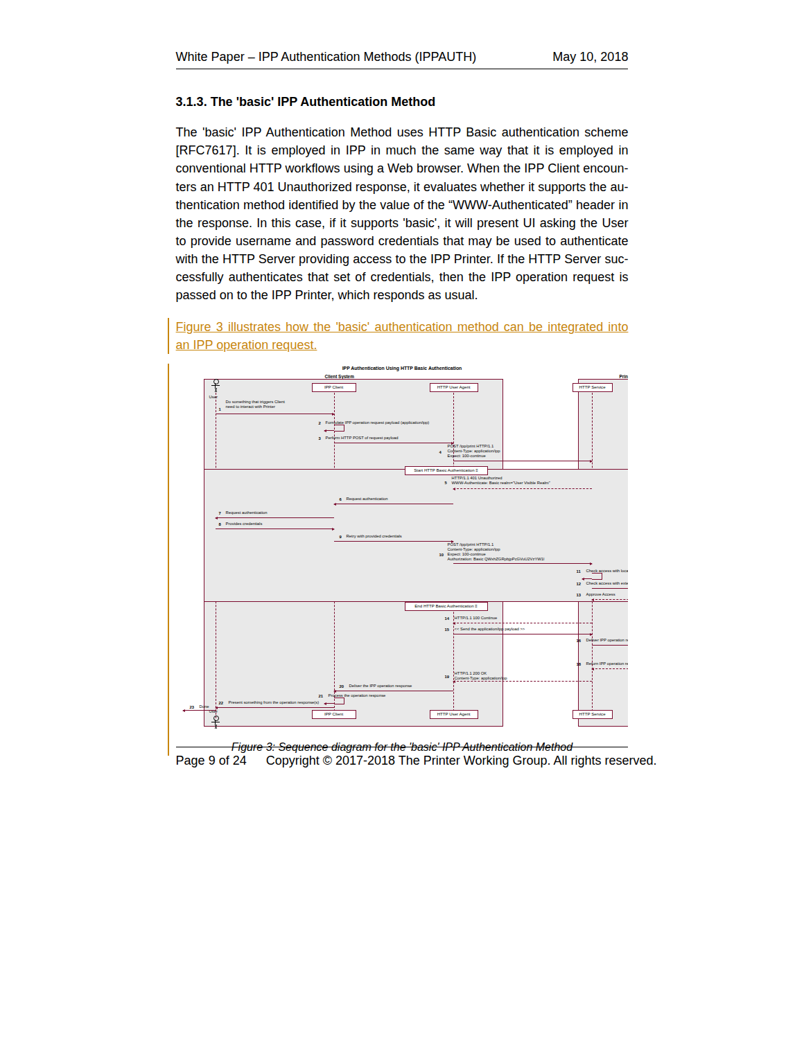White Paper – IPP Authentication Methods (IPPAUTH) May 10, 2018
3.1.3. The 'basic' IPP Authentication Method
The 'basic' IPP Authentication Method uses HTTP Basic authentication scheme [RFC7617]. It is employed in IPP in much the same way that it is employed in conventional HTTP workflows using a Web browser. When the IPP Client encounters an HTTP 401 Unauthorized response, it evaluates whether it supports the authentication method identified by the value of the “WWW-Authenticated” header in the response. In this case, if it supports 'basic', it will present UI asking the User to provide username and password credentials that may be used to authenticate with the HTTP Server providing access to the IPP Printer. If the HTTP Server successfully authenticates that set of credentials, then the IPP operation request is passed on to the IPP Printer, which responds as usual.
Figure 3 illustrates how the 'basic' authentication method can be integrated into an IPP operation request.
IPP Authentication Using HTTP Basic Authentication
Client System
Print Service System
User
IPP Client
HTTP User Agent
HTTP Service
IPP Printer
Authorization Service
IPP Client
HTTP User Agent
HTTP Service
IPP Printer
Authorization Service
User
1
Do something that triggers Client
need to interact with Printer
2
Formulate IPP operation request payload (application/ipp)
3
Perform HTTP POST of request payload
4
POST /ipp/print HTTP/1.1
Content-Type: application/ipp
Expect: 100-continue
Start HTTP Basic Authentication ≡
5
HTTP/1.1 401 Unauthorized
WWW-Authenticate: Basic realm="User Visible Realm"
6
Request authentication
7
Request authentication
8
Provides credentials
9
Retry with provided credentials
10
POST /ipp/print HTTP/1.1
Content-Type: application/ipp
Expect: 100-continue
Authorization: Basic QWxhZGRpbjpPcGVuU2VzYW1l
11
Check access with local auth database
12
Check access with external auth database
13
Approve Access
End HTTP Basic Authentication ≡
14
HTTP/1.1 100 Continue
15
<< Send the application/ipp payload >>
16
Deliver IPP operation request
17
Formulate IPP operation response
18
Return IPP operation response
19
HTTP/1.1 200 OK
Content-Type: application/ipp
20
Deliver the IPP operation response
21
Process the operation response
22
Present something from the operation response(s)
23
Done
Figure 3: Sequence diagram for the 'basic' IPP Authentication Method
Page 9 of 24 Copyright © 2017-2018 The Printer Working Group. All rights reserved.